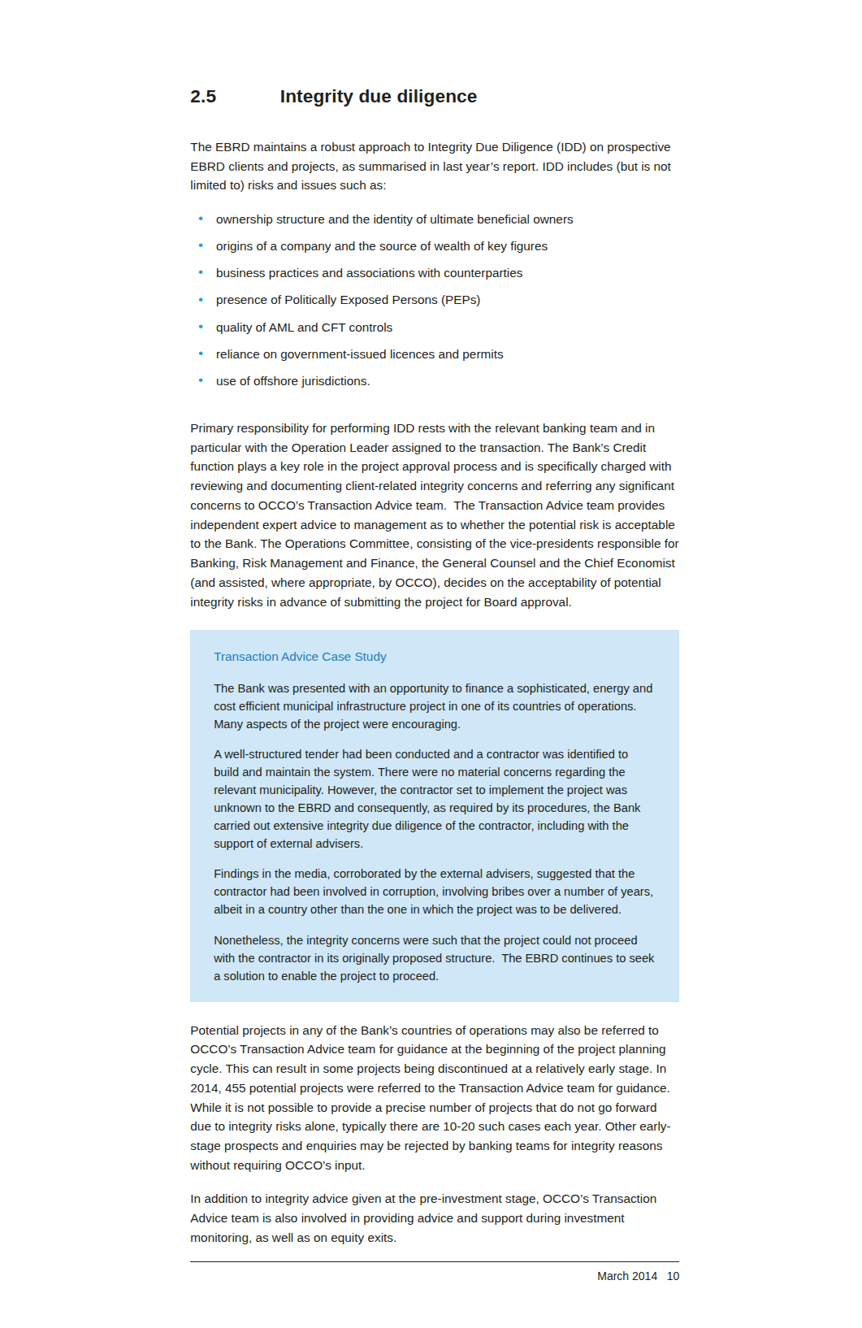2.5 Integrity due diligence
The EBRD maintains a robust approach to Integrity Due Diligence (IDD) on prospective EBRD clients and projects, as summarised in last year’s report. IDD includes (but is not limited to) risks and issues such as:
ownership structure and the identity of ultimate beneficial owners
origins of a company and the source of wealth of key figures
business practices and associations with counterparties
presence of Politically Exposed Persons (PEPs)
quality of AML and CFT controls
reliance on government-issued licences and permits
use of offshore jurisdictions.
Primary responsibility for performing IDD rests with the relevant banking team and in particular with the Operation Leader assigned to the transaction. The Bank’s Credit function plays a key role in the project approval process and is specifically charged with reviewing and documenting client-related integrity concerns and referring any significant concerns to OCCO’s Transaction Advice team. The Transaction Advice team provides independent expert advice to management as to whether the potential risk is acceptable to the Bank. The Operations Committee, consisting of the vice-presidents responsible for Banking, Risk Management and Finance, the General Counsel and the Chief Economist (and assisted, where appropriate, by OCCO), decides on the acceptability of potential integrity risks in advance of submitting the project for Board approval.
Transaction Advice Case Study
The Bank was presented with an opportunity to finance a sophisticated, energy and cost efficient municipal infrastructure project in one of its countries of operations. Many aspects of the project were encouraging.
A well-structured tender had been conducted and a contractor was identified to build and maintain the system. There were no material concerns regarding the relevant municipality. However, the contractor set to implement the project was unknown to the EBRD and consequently, as required by its procedures, the Bank carried out extensive integrity due diligence of the contractor, including with the support of external advisers.
Findings in the media, corroborated by the external advisers, suggested that the contractor had been involved in corruption, involving bribes over a number of years, albeit in a country other than the one in which the project was to be delivered.
Nonetheless, the integrity concerns were such that the project could not proceed with the contractor in its originally proposed structure. The EBRD continues to seek a solution to enable the project to proceed.
Potential projects in any of the Bank’s countries of operations may also be referred to OCCO’s Transaction Advice team for guidance at the beginning of the project planning cycle. This can result in some projects being discontinued at a relatively early stage. In 2014, 455 potential projects were referred to the Transaction Advice team for guidance. While it is not possible to provide a precise number of projects that do not go forward due to integrity risks alone, typically there are 10-20 such cases each year. Other early-stage prospects and enquiries may be rejected by banking teams for integrity reasons without requiring OCCO’s input.
In addition to integrity advice given at the pre-investment stage, OCCO’s Transaction Advice team is also involved in providing advice and support during investment monitoring, as well as on equity exits.
March 2014 10